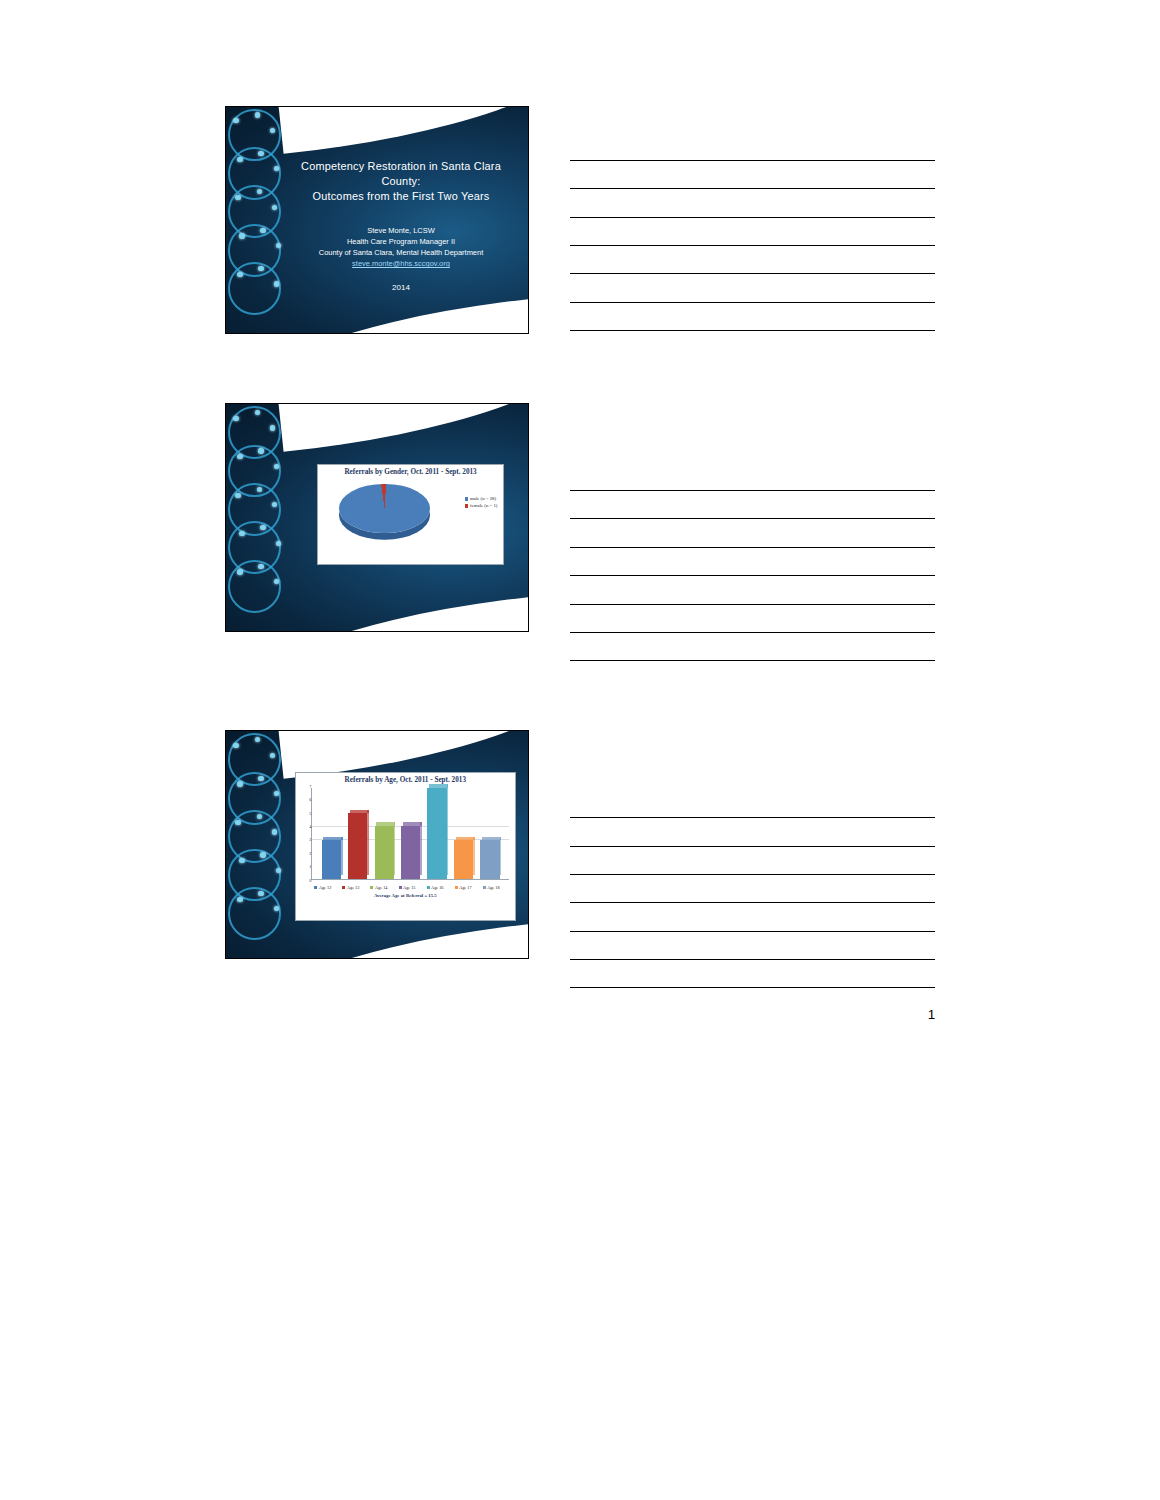Competency Restoration in Santa Clara County:
Outcomes from the First Two Years
Steve Monte, LCSW
Health Care Program Manager II
County of Santa Clara, Mental Health Department
steve.monte@hhs.sccgov.org
2014
Referrals by Gender, Oct. 2011 - Sept. 2013
male (n = 28)
female (n = 1)
Referrals by Age, Oct. 2011 - Sept. 2013
76543210
Age 12 Age 13 Age 14 Age 15 Age 16 Age 17 Age 18
Average Age at Referral = 15.5
1